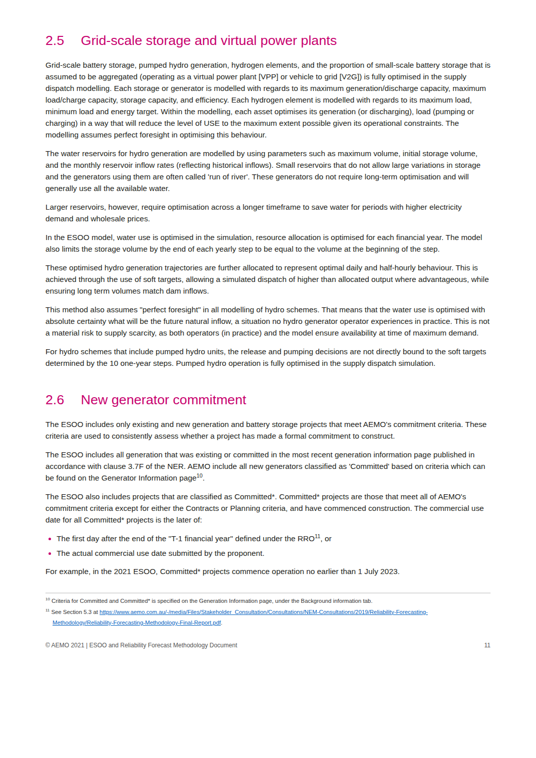2.5 Grid-scale storage and virtual power plants
Grid-scale battery storage, pumped hydro generation, hydrogen elements, and the proportion of small-scale battery storage that is assumed to be aggregated (operating as a virtual power plant [VPP] or vehicle to grid [V2G]) is fully optimised in the supply dispatch modelling. Each storage or generator is modelled with regards to its maximum generation/discharge capacity, maximum load/charge capacity, storage capacity, and efficiency. Each hydrogen element is modelled with regards to its maximum load, minimum load and energy target. Within the modelling, each asset optimises its generation (or discharging), load (pumping or charging) in a way that will reduce the level of USE to the maximum extent possible given its operational constraints. The modelling assumes perfect foresight in optimising this behaviour.
The water reservoirs for hydro generation are modelled by using parameters such as maximum volume, initial storage volume, and the monthly reservoir inflow rates (reflecting historical inflows). Small reservoirs that do not allow large variations in storage and the generators using them are often called 'run of river'. These generators do not require long-term optimisation and will generally use all the available water.
Larger reservoirs, however, require optimisation across a longer timeframe to save water for periods with higher electricity demand and wholesale prices.
In the ESOO model, water use is optimised in the simulation, resource allocation is optimised for each financial year. The model also limits the storage volume by the end of each yearly step to be equal to the volume at the beginning of the step.
These optimised hydro generation trajectories are further allocated to represent optimal daily and half-hourly behaviour. This is achieved through the use of soft targets, allowing a simulated dispatch of higher than allocated output where advantageous, while ensuring long term volumes match dam inflows.
This method also assumes "perfect foresight" in all modelling of hydro schemes. That means that the water use is optimised with absolute certainty what will be the future natural inflow, a situation no hydro generator operator experiences in practice. This is not a material risk to supply scarcity, as both operators (in practice) and the model ensure availability at time of maximum demand.
For hydro schemes that include pumped hydro units, the release and pumping decisions are not directly bound to the soft targets determined by the 10 one-year steps. Pumped hydro operation is fully optimised in the supply dispatch simulation.
2.6 New generator commitment
The ESOO includes only existing and new generation and battery storage projects that meet AEMO's commitment criteria. These criteria are used to consistently assess whether a project has made a formal commitment to construct.
The ESOO includes all generation that was existing or committed in the most recent generation information page published in accordance with clause 3.7F of the NER. AEMO include all new generators classified as 'Committed' based on criteria which can be found on the Generator Information page10.
The ESOO also includes projects that are classified as Committed*. Committed* projects are those that meet all of AEMO's commitment criteria except for either the Contracts or Planning criteria, and have commenced construction. The commercial use date for all Committed* projects is the later of:
The first day after the end of the "T-1 financial year" defined under the RRO11, or
The actual commercial use date submitted by the proponent.
For example, in the 2021 ESOO, Committed* projects commence operation no earlier than 1 July 2023.
10 Criteria for Committed and Committed* is specified on the Generation Information page, under the Background information tab.
11 See Section 5.3 at https://www.aemo.com.au/-/media/Files/Stakeholder_Consultation/Consultations/NEM-Consultations/2019/Reliability-Forecasting-
Methodology/Reliability-Forecasting-Methodology-Final-Report.pdf.
© AEMO 2021 | ESOO and Reliability Forecast Methodology Document 11